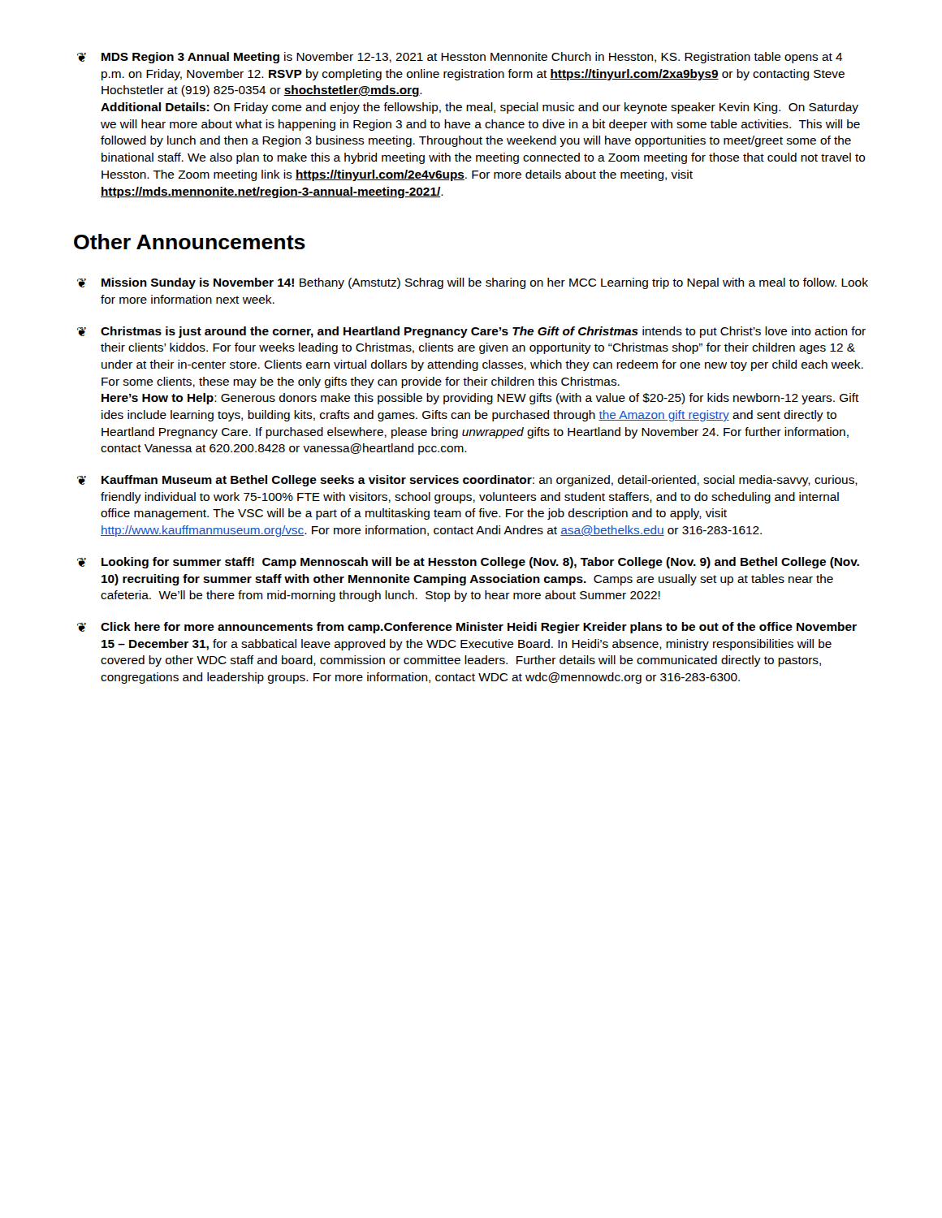MDS Region 3 Annual Meeting is November 12-13, 2021 at Hesston Mennonite Church in Hesston, KS. Registration table opens at 4 p.m. on Friday, November 12. RSVP by completing the online registration form at https://tinyurl.com/2xa9bys9 or by contacting Steve Hochstetler at (919) 825-0354 or shochstetler@mds.org.
Additional Details: On Friday come and enjoy the fellowship, the meal, special music and our keynote speaker Kevin King. On Saturday we will hear more about what is happening in Region 3 and to have a chance to dive in a bit deeper with some table activities. This will be followed by lunch and then a Region 3 business meeting. Throughout the weekend you will have opportunities to meet/greet some of the binational staff. We also plan to make this a hybrid meeting with the meeting connected to a Zoom meeting for those that could not travel to Hesston. The Zoom meeting link is https://tinyurl.com/2e4v6ups. For more details about the meeting, visit https://mds.mennonite.net/region-3-annual-meeting-2021/.
Other Announcements
Mission Sunday is November 14! Bethany (Amstutz) Schrag will be sharing on her MCC Learning trip to Nepal with a meal to follow. Look for more information next week.
Christmas is just around the corner, and Heartland Pregnancy Care’s The Gift of Christmas intends to put Christ’s love into action for their clients’ kiddos. For four weeks leading to Christmas, clients are given an opportunity to “Christmas shop” for their children ages 12 & under at their in-center store. Clients earn virtual dollars by attending classes, which they can redeem for one new toy per child each week. For some clients, these may be the only gifts they can provide for their children this Christmas.
Here’s How to Help: Generous donors make this possible by providing NEW gifts (with a value of $20-25) for kids newborn-12 years. Gift ides include learning toys, building kits, crafts and games. Gifts can be purchased through the Amazon gift registry and sent directly to Heartland Pregnancy Care. If purchased elsewhere, please bring unwrapped gifts to Heartland by November 24. For further information, contact Vanessa at 620.200.8428 or vanessa@heartland pcc.com.
Kauffman Museum at Bethel College seeks a visitor services coordinator: an organized, detail-oriented, social media-savvy, curious, friendly individual to work 75-100% FTE with visitors, school groups, volunteers and student staffers, and to do scheduling and internal office management. The VSC will be a part of a multitasking team of five. For the job description and to apply, visit http://www.kauffmanmuseum.org/vsc. For more information, contact Andi Andres at asa@bethelks.edu or 316-283-1612.
Looking for summer staff! Camp Mennoscah will be at Hesston College (Nov. 8), Tabor College (Nov. 9) and Bethel College (Nov. 10) recruiting for summer staff with other Mennonite Camping Association camps. Camps are usually set up at tables near the cafeteria. We’ll be there from mid-morning through lunch. Stop by to hear more about Summer 2022!
Click here for more announcements from camp.Conference Minister Heidi Regier Kreider plans to be out of the office November 15 – December 31, for a sabbatical leave approved by the WDC Executive Board. In Heidi’s absence, ministry responsibilities will be covered by other WDC staff and board, commission or committee leaders. Further details will be communicated directly to pastors, congregations and leadership groups. For more information, contact WDC at wdc@mennowdc.org or 316-283-6300.